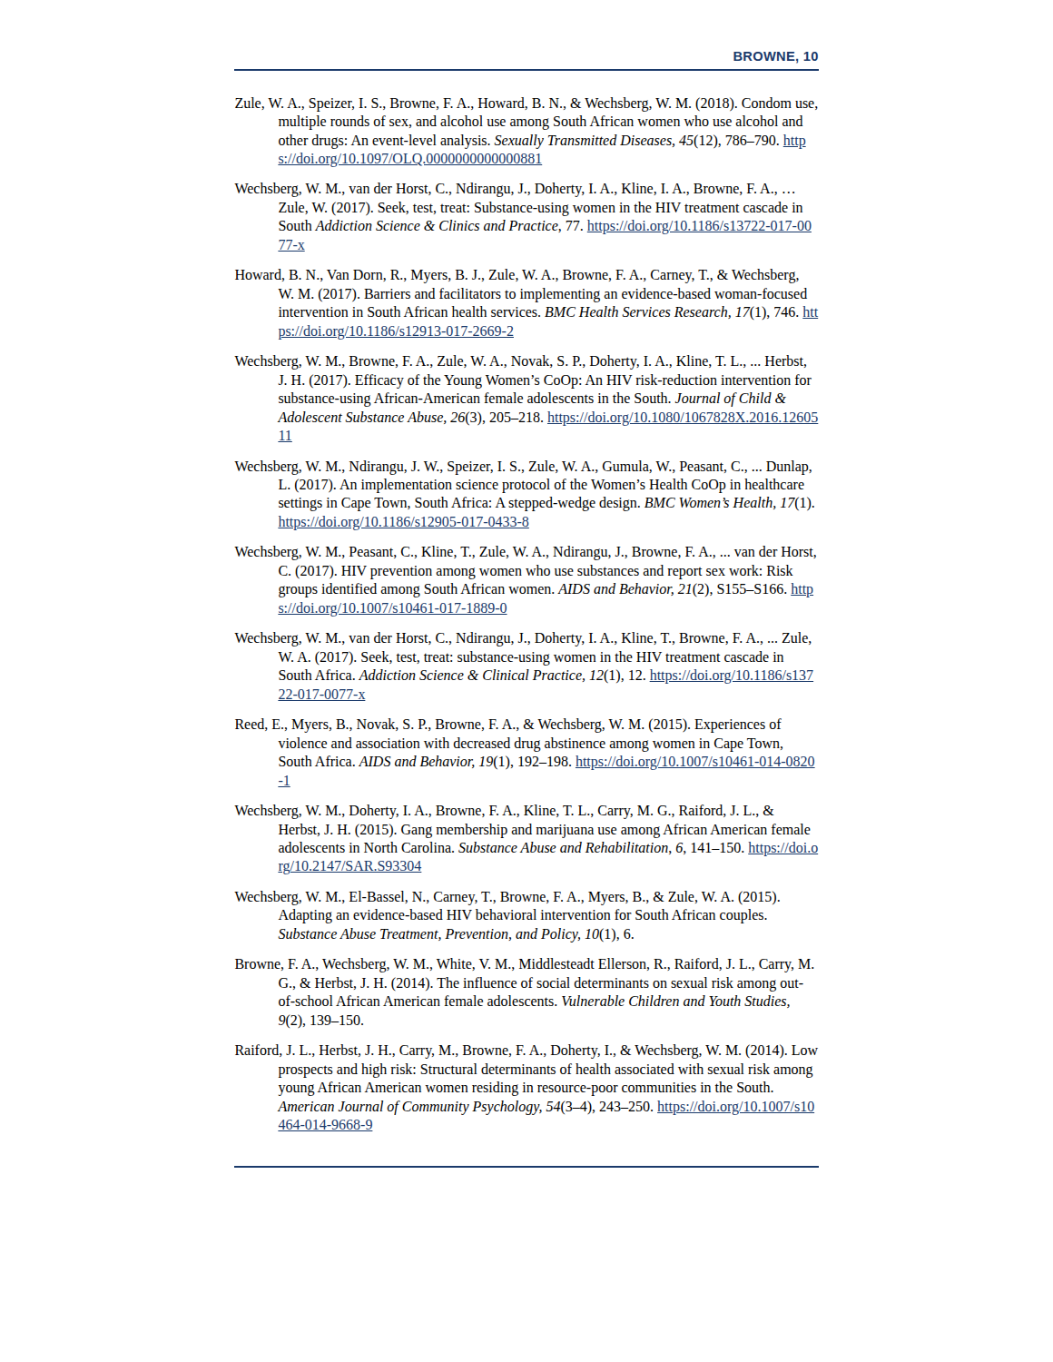BROWNE, 10
Zule, W. A., Speizer, I. S., Browne, F. A., Howard, B. N., & Wechsberg, W. M. (2018). Condom use, multiple rounds of sex, and alcohol use among South African women who use alcohol and other drugs: An event-level analysis. Sexually Transmitted Diseases, 45(12), 786–790. https://doi.org/10.1097/OLQ.0000000000000881
Wechsberg, W. M., van der Horst, C., Ndirangu, J., Doherty, I. A., Kline, I. A., Browne, F. A., … Zule, W. (2017). Seek, test, treat: Substance-using women in the HIV treatment cascade in South Addiction Science & Clinics and Practice, 77. https://doi.org/10.1186/s13722-017-0077-x
Howard, B. N., Van Dorn, R., Myers, B. J., Zule, W. A., Browne, F. A., Carney, T., & Wechsberg, W. M. (2017). Barriers and facilitators to implementing an evidence-based woman-focused intervention in South African health services. BMC Health Services Research, 17(1), 746. https://doi.org/10.1186/s12913-017-2669-2
Wechsberg, W. M., Browne, F. A., Zule, W. A., Novak, S. P., Doherty, I. A., Kline, T. L., ... Herbst, J. H. (2017). Efficacy of the Young Women’s CoOp: An HIV risk-reduction intervention for substance-using African-American female adolescents in the South. Journal of Child & Adolescent Substance Abuse, 26(3), 205–218. https://doi.org/10.1080/1067828X.2016.1260511
Wechsberg, W. M., Ndirangu, J. W., Speizer, I. S., Zule, W. A., Gumula, W., Peasant, C., ... Dunlap, L. (2017). An implementation science protocol of the Women’s Health CoOp in healthcare settings in Cape Town, South Africa: A stepped-wedge design. BMC Women’s Health, 17(1). https://doi.org/10.1186/s12905-017-0433-8
Wechsberg, W. M., Peasant, C., Kline, T., Zule, W. A., Ndirangu, J., Browne, F. A., ... van der Horst, C. (2017). HIV prevention among women who use substances and report sex work: Risk groups identified among South African women. AIDS and Behavior, 21(2), S155–S166. https://doi.org/10.1007/s10461-017-1889-0
Wechsberg, W. M., van der Horst, C., Ndirangu, J., Doherty, I. A., Kline, T., Browne, F. A., ... Zule, W. A. (2017). Seek, test, treat: substance-using women in the HIV treatment cascade in South Africa. Addiction Science & Clinical Practice, 12(1), 12. https://doi.org/10.1186/s13722-017-0077-x
Reed, E., Myers, B., Novak, S. P., Browne, F. A., & Wechsberg, W. M. (2015). Experiences of violence and association with decreased drug abstinence among women in Cape Town, South Africa. AIDS and Behavior, 19(1), 192–198. https://doi.org/10.1007/s10461-014-0820-1
Wechsberg, W. M., Doherty, I. A., Browne, F. A., Kline, T. L., Carry, M. G., Raiford, J. L., & Herbst, J. H. (2015). Gang membership and marijuana use among African American female adolescents in North Carolina. Substance Abuse and Rehabilitation, 6, 141–150. https://doi.org/10.2147/SAR.S93304
Wechsberg, W. M., El-Bassel, N., Carney, T., Browne, F. A., Myers, B., & Zule, W. A. (2015). Adapting an evidence-based HIV behavioral intervention for South African couples. Substance Abuse Treatment, Prevention, and Policy, 10(1), 6.
Browne, F. A., Wechsberg, W. M., White, V. M., Middlesteadt Ellerson, R., Raiford, J. L., Carry, M. G., & Herbst, J. H. (2014). The influence of social determinants on sexual risk among out-of-school African American female adolescents. Vulnerable Children and Youth Studies, 9(2), 139–150.
Raiford, J. L., Herbst, J. H., Carry, M., Browne, F. A., Doherty, I., & Wechsberg, W. M. (2014). Low prospects and high risk: Structural determinants of health associated with sexual risk among young African American women residing in resource-poor communities in the South. American Journal of Community Psychology, 54(3–4), 243–250. https://doi.org/10.1007/s10464-014-9668-9